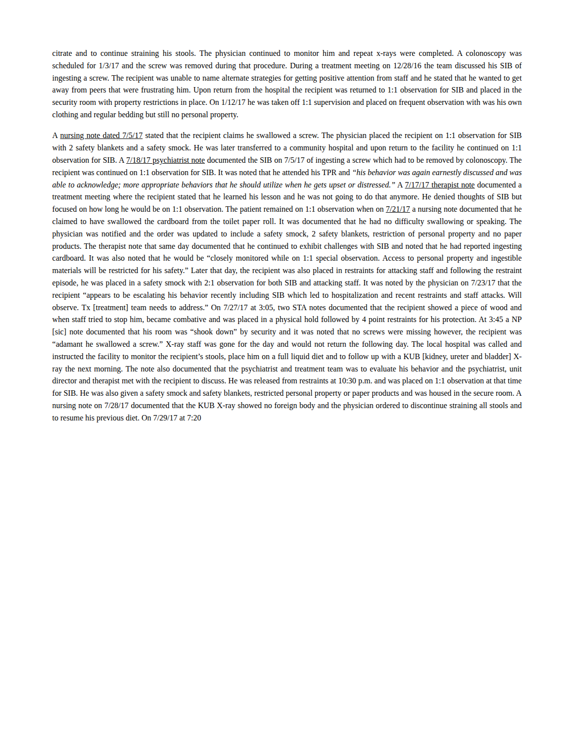citrate and to continue straining his stools. The physician continued to monitor him and repeat x-rays were completed. A colonoscopy was scheduled for 1/3/17 and the screw was removed during that procedure. During a treatment meeting on 12/28/16 the team discussed his SIB of ingesting a screw. The recipient was unable to name alternate strategies for getting positive attention from staff and he stated that he wanted to get away from peers that were frustrating him. Upon return from the hospital the recipient was returned to 1:1 observation for SIB and placed in the security room with property restrictions in place. On 1/12/17 he was taken off 1:1 supervision and placed on frequent observation with was his own clothing and regular bedding but still no personal property.
A nursing note dated 7/5/17 stated that the recipient claims he swallowed a screw. The physician placed the recipient on 1:1 observation for SIB with 2 safety blankets and a safety smock. He was later transferred to a community hospital and upon return to the facility he continued on 1:1 observation for SIB. A 7/18/17 psychiatrist note documented the SIB on 7/5/17 of ingesting a screw which had to be removed by colonoscopy. The recipient was continued on 1:1 observation for SIB. It was noted that he attended his TPR and “his behavior was again earnestly discussed and was able to acknowledge; more appropriate behaviors that he should utilize when he gets upset or distressed.” A 7/17/17 therapist note documented a treatment meeting where the recipient stated that he learned his lesson and he was not going to do that anymore. He denied thoughts of SIB but focused on how long he would be on 1:1 observation. The patient remained on 1:1 observation when on 7/21/17 a nursing note documented that he claimed to have swallowed the cardboard from the toilet paper roll. It was documented that he had no difficulty swallowing or speaking. The physician was notified and the order was updated to include a safety smock, 2 safety blankets, restriction of personal property and no paper products. The therapist note that same day documented that he continued to exhibit challenges with SIB and noted that he had reported ingesting cardboard. It was also noted that he would be “closely monitored while on 1:1 special observation. Access to personal property and ingestible materials will be restricted for his safety.” Later that day, the recipient was also placed in restraints for attacking staff and following the restraint episode, he was placed in a safety smock with 2:1 observation for both SIB and attacking staff. It was noted by the physician on 7/23/17 that the recipient “appears to be escalating his behavior recently including SIB which led to hospitalization and recent restraints and staff attacks. Will observe. Tx [treatment] team needs to address.” On 7/27/17 at 3:05, two STA notes documented that the recipient showed a piece of wood and when staff tried to stop him, became combative and was placed in a physical hold followed by 4 point restraints for his protection. At 3:45 a NP [sic] note documented that his room was “shook down” by security and it was noted that no screws were missing however, the recipient was “adamant he swallowed a screw.” X-ray staff was gone for the day and would not return the following day. The local hospital was called and instructed the facility to monitor the recipient’s stools, place him on a full liquid diet and to follow up with a KUB [kidney, ureter and bladder] X-ray the next morning. The note also documented that the psychiatrist and treatment team was to evaluate his behavior and the psychiatrist, unit director and therapist met with the recipient to discuss. He was released from restraints at 10:30 p.m. and was placed on 1:1 observation at that time for SIB. He was also given a safety smock and safety blankets, restricted personal property or paper products and was housed in the secure room. A nursing note on 7/28/17 documented that the KUB X-ray showed no foreign body and the physician ordered to discontinue straining all stools and to resume his previous diet. On 7/29/17 at 7:20